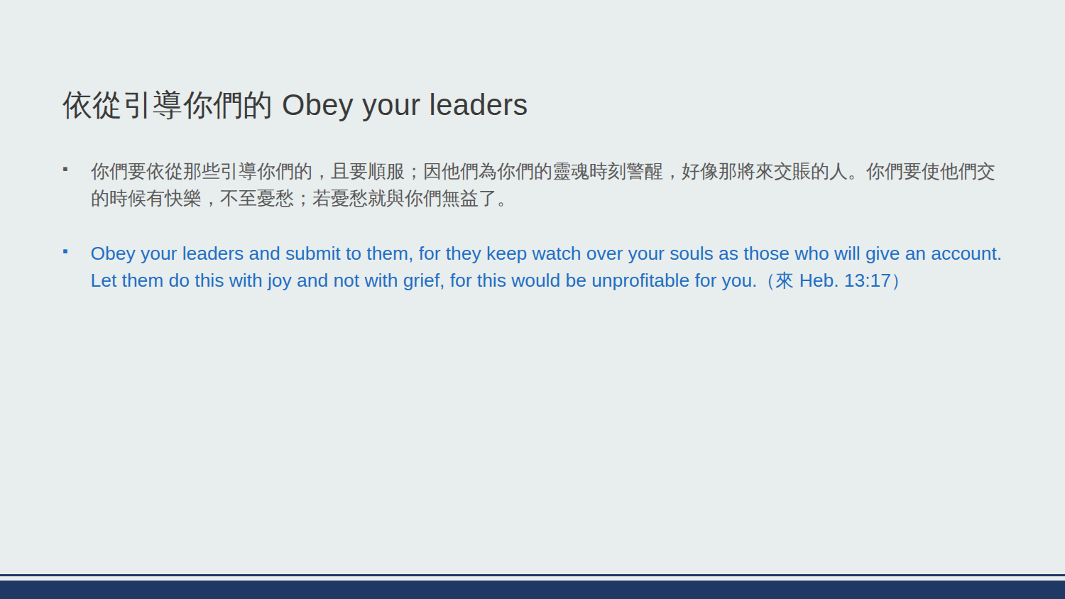依從引導你們的 Obey your leaders
你們要依從那些引導你們的，且要順服；因他們為你們的靈魂時刻警醒，好像那將來交賬的人。你們要使他們交的時候有快樂，不至憂愁；若憂愁就與你們無益了。
Obey your leaders and submit to them, for they keep watch over your souls as those who will give an account. Let them do this with joy and not with grief, for this would be unprofitable for you.（來 Heb. 13:17）